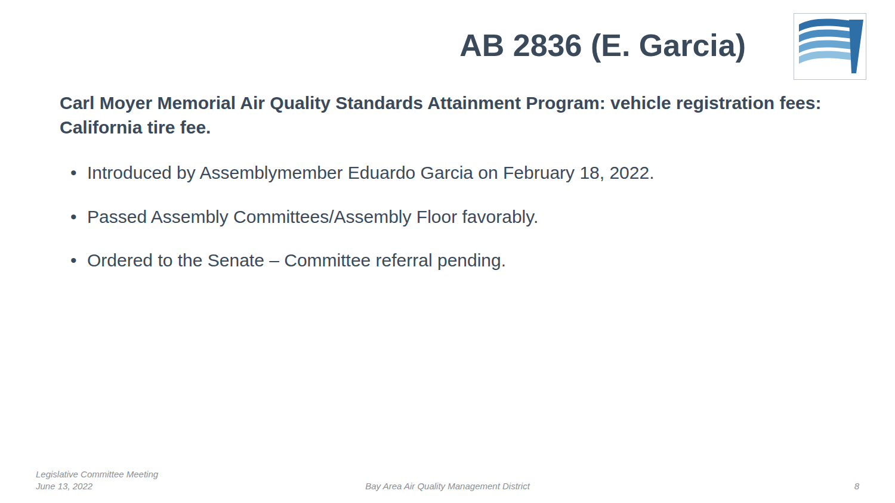AB 2836 (E. Garcia)
Carl Moyer Memorial Air Quality Standards Attainment Program: vehicle registration fees: California tire fee.
Introduced by Assemblymember Eduardo Garcia on February 18, 2022.
Passed Assembly Committees/Assembly Floor favorably.
Ordered to the Senate – Committee referral pending.
Legislative Committee Meeting
June 13, 2022
Bay Area Air Quality Management District
8